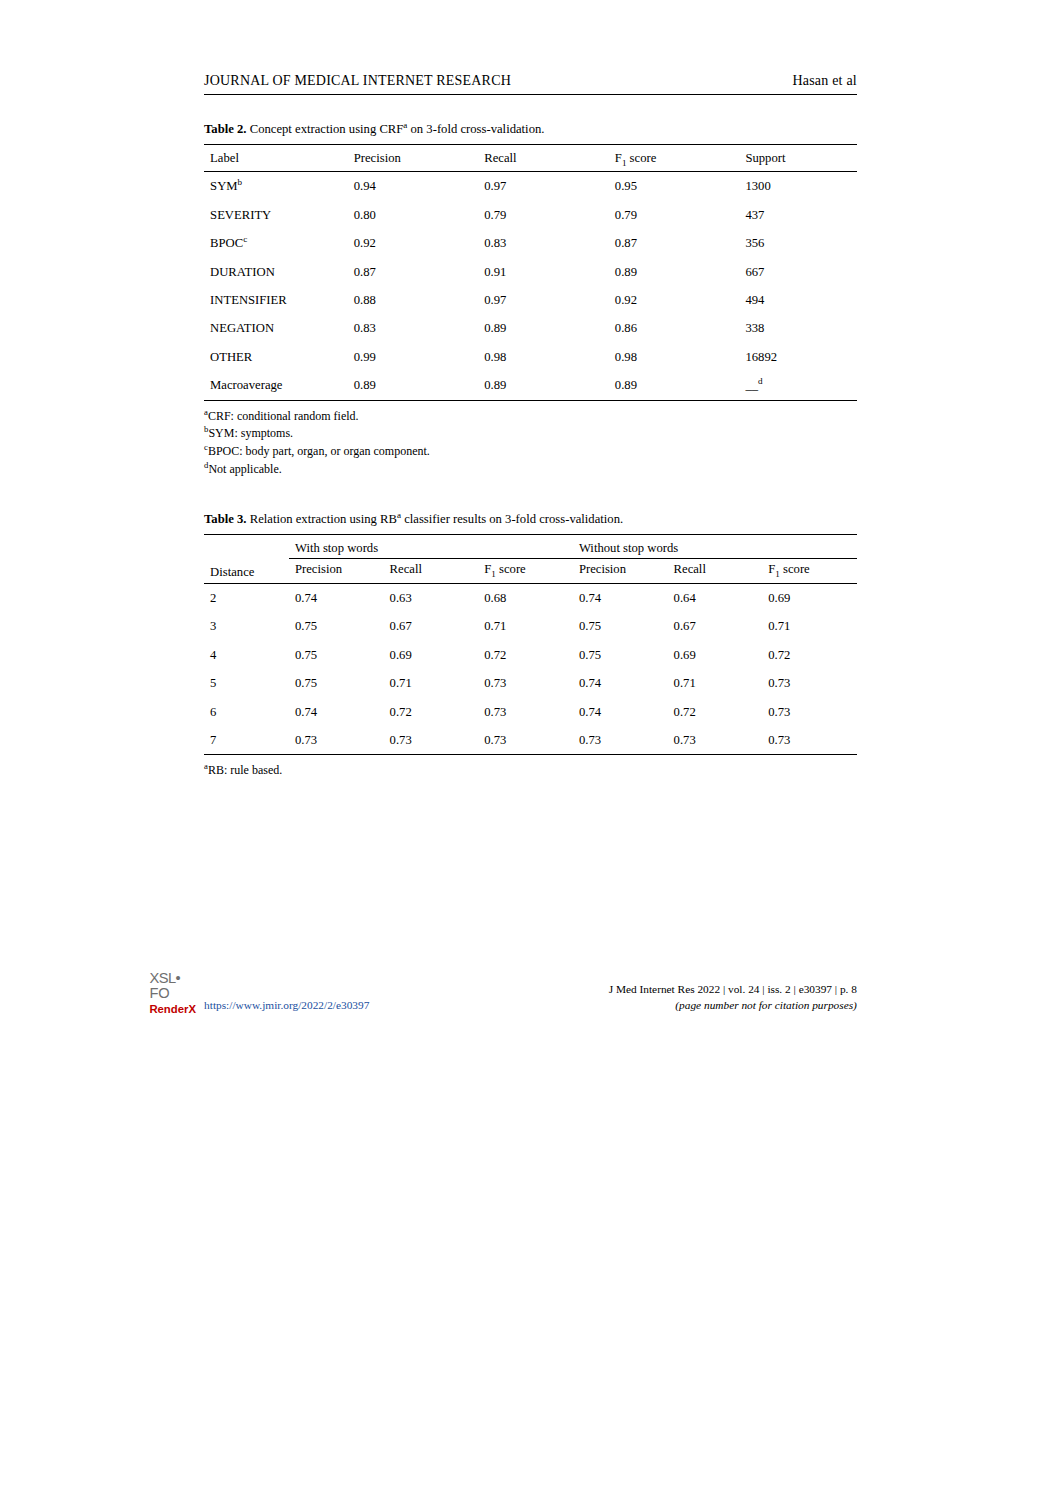Journal of Medical Internet Research
Hasan et al
Table 2. Concept extraction using CRFa on 3-fold cross-validation.
| Label | Precision | Recall | F 1 score | Support |
| --- | --- | --- | --- | --- |
| SYM b | 0.94 | 0.97 | 0.95 | 1300 |
| SEVERITY | 0.80 | 0.79 | 0.79 | 437 |
| BPOC c | 0.92 | 0.83 | 0.87 | 356 |
| DURATION | 0.87 | 0.91 | 0.89 | 667 |
| INTENSIFIER | 0.88 | 0.97 | 0.92 | 494 |
| NEGATION | 0.83 | 0.89 | 0.86 | 338 |
| OTHER | 0.99 | 0.98 | 0.98 | 16892 |
| Macroaverage | 0.89 | 0.89 | 0.89 | __ d |
aCRF: conditional random field.
bSYM: symptoms.
cBPOC: body part, organ, or organ component.
dNot applicable.
Table 3. Relation extraction using RBa classifier results on 3-fold cross-validation.
| Distance | With stop words | Without stop words |
| --- | --- | --- |
| Precision | Recall | F 1 score | Precision | Recall | F 1 score |
| 2 | 0.74 | 0.63 | 0.68 | 0.74 | 0.64 | 0.69 |
| 3 | 0.75 | 0.67 | 0.71 | 0.75 | 0.67 | 0.71 |
| 4 | 0.75 | 0.69 | 0.72 | 0.75 | 0.69 | 0.72 |
| 5 | 0.75 | 0.71 | 0.73 | 0.74 | 0.71 | 0.73 |
| 6 | 0.74 | 0.72 | 0.73 | 0.74 | 0.72 | 0.73 |
| 7 | 0.73 | 0.73 | 0.73 | 0.73 | 0.73 | 0.73 |
aRB: rule based.
XSL•
FO
RenderX
https://www.jmir.org/2022/2/e30397
J Med Internet Res 2022 | vol. 24 | iss. 2 | e30397 | p. 8
(page number not for citation purposes)